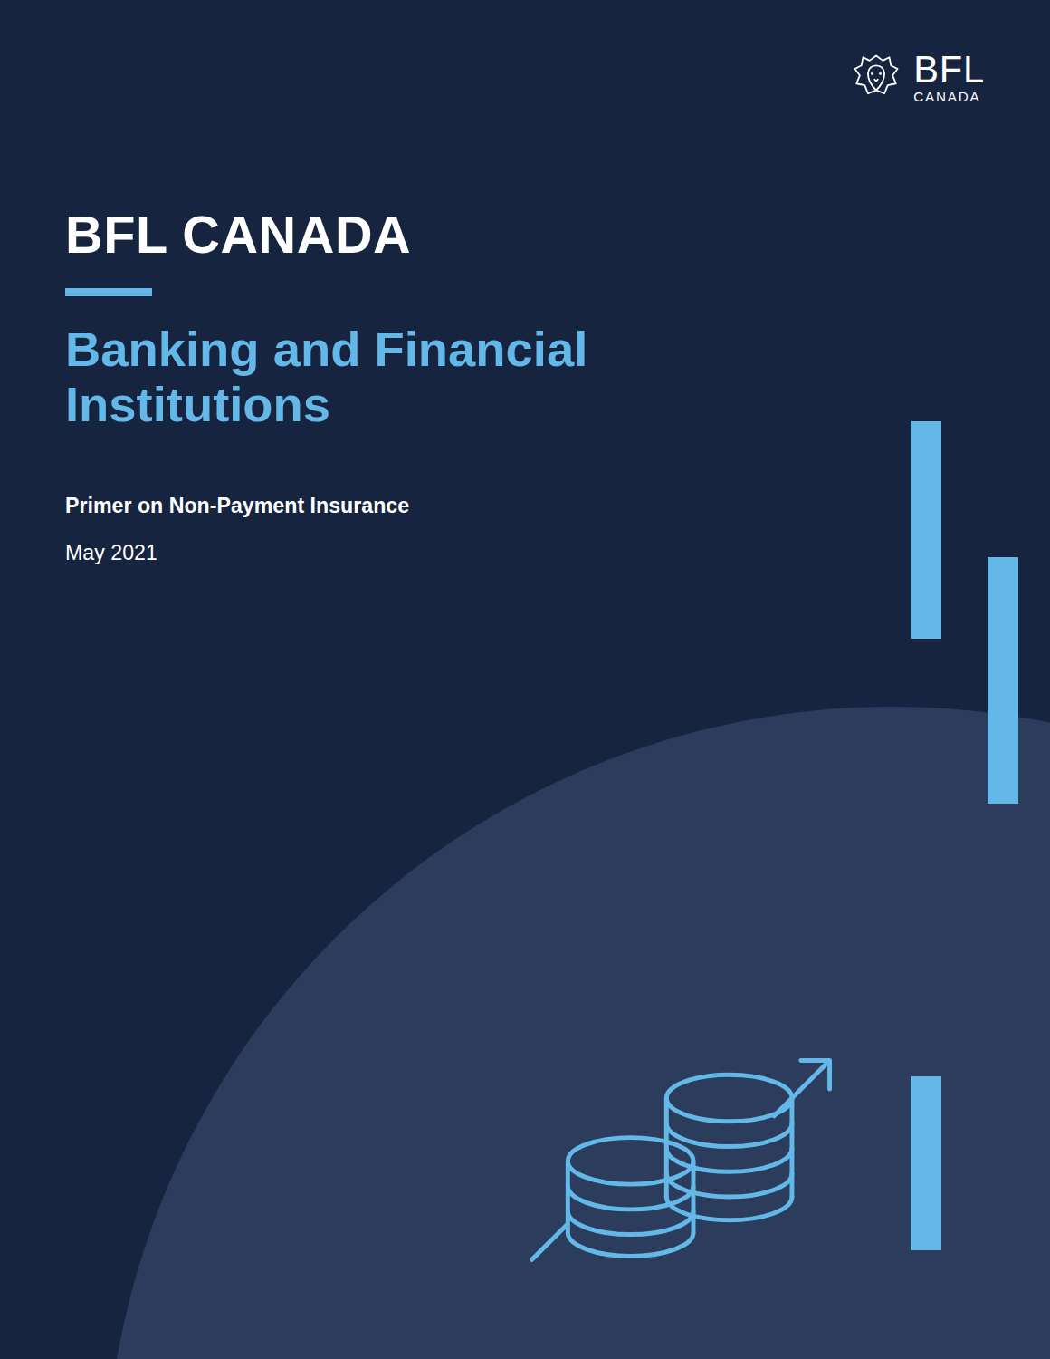BFL CANADA
BFL CANADA
Banking and Financial Institutions
Primer on Non-Payment Insurance
May 2021